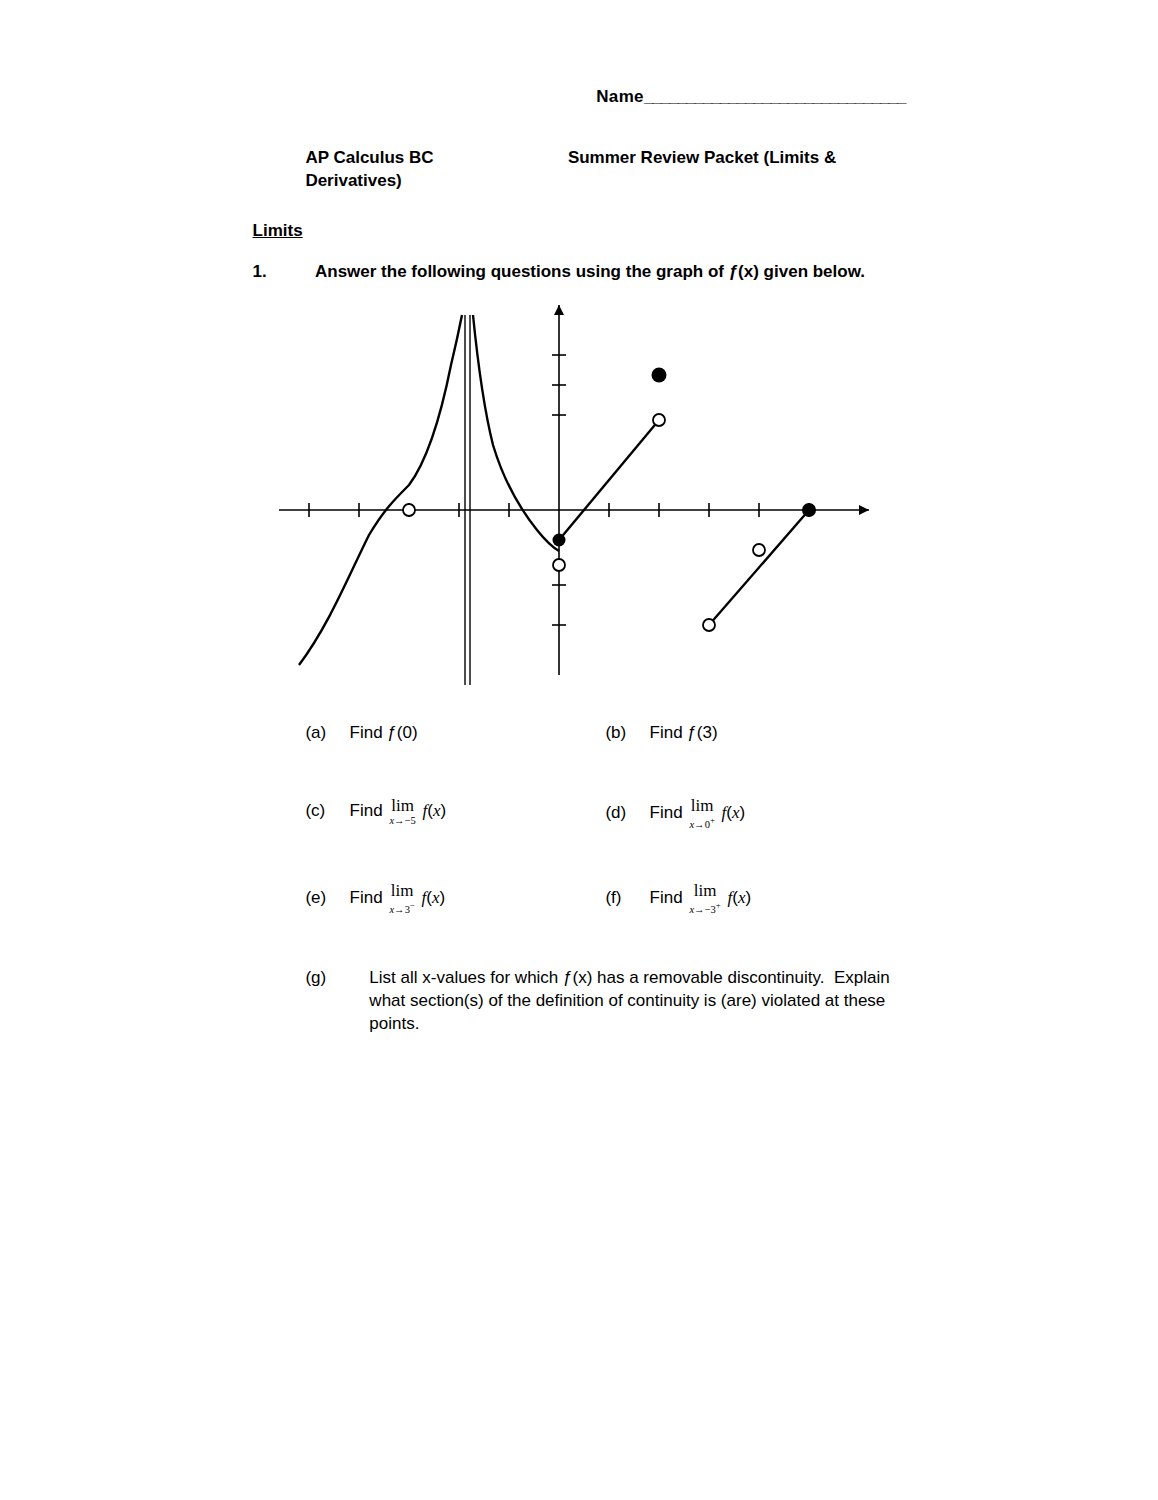Name_______________________________
AP Calculus BC Summer Review Packet (Limits & Derivatives)
Limits
1.
Answer the following questions using the graph of ƒ(x) given below.
(a) Find ƒ(0)
(b) Find ƒ(3)
(c) Find lim x→−5 f(x)
(d) Find lim x→0+ f(x)
(e) Find lim x→3− f(x)
(f) Find lim x→−3+ f(x)
(g)
List all x-values for which ƒ(x) has a removable discontinuity. Explain what section(s) of the definition of continuity is (are) violated at these points.